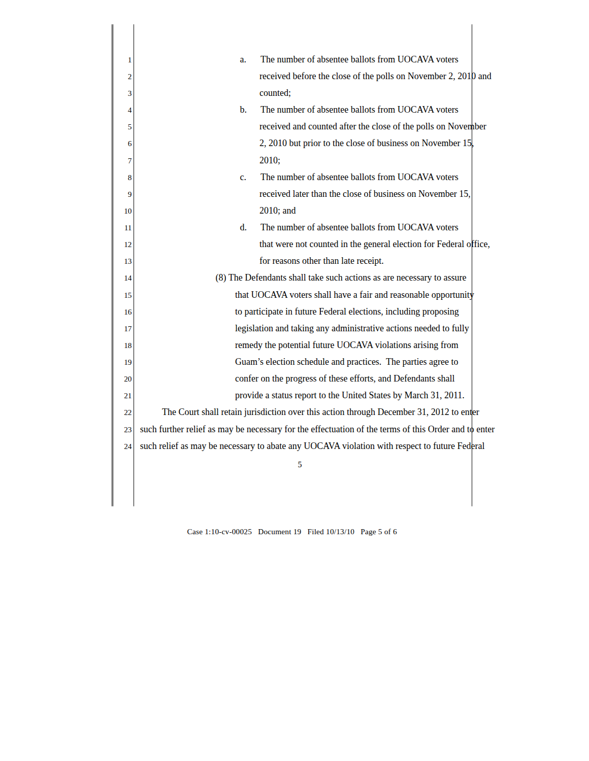a. The number of absentee ballots from UOCAVA voters
received before the close of the polls on November 2, 2010 and
counted;
b. The number of absentee ballots from UOCAVA voters
received and counted after the close of the polls on November
2, 2010 but prior to the close of business on November 15,
2010;
c. The number of absentee ballots from UOCAVA voters
received later than the close of business on November 15,
2010; and
d. The number of absentee ballots from UOCAVA voters
that were not counted in the general election for Federal office,
for reasons other than late receipt.
(8) The Defendants shall take such actions as are necessary to assure
that UOCAVA voters shall have a fair and reasonable opportunity
to participate in future Federal elections, including proposing
legislation and taking any administrative actions needed to fully
remedy the potential future UOCAVA violations arising from
Guam’s election schedule and practices. The parties agree to
confer on the progress of these efforts, and Defendants shall
provide a status report to the United States by March 31, 2011.
The Court shall retain jurisdiction over this action through December 31, 2012 to enter
such further relief as may be necessary for the effectuation of the terms of this Order and to enter
such relief as may be necessary to abate any UOCAVA violation with respect to future Federal
5
Case 1:10-cv-00025 Document 19 Filed 10/13/10 Page 5 of 6